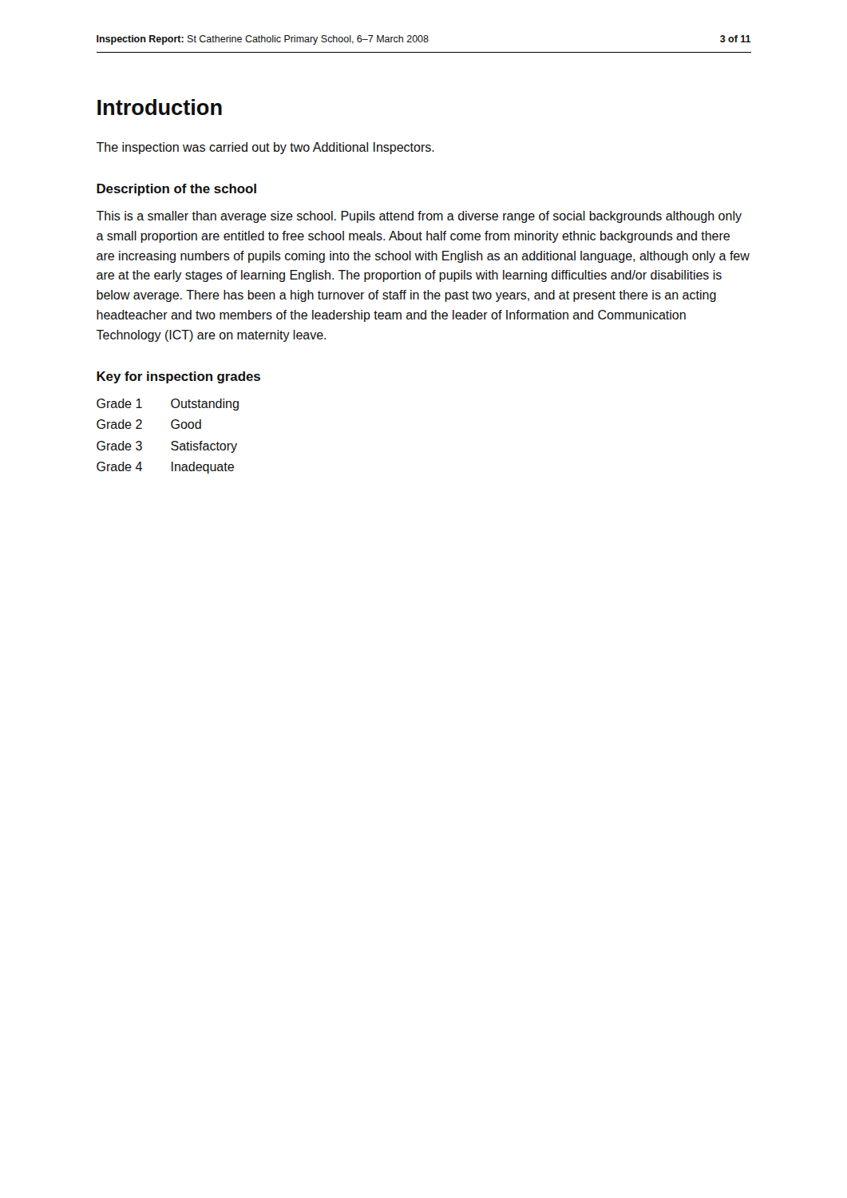Inspection Report: St Catherine Catholic Primary School, 6–7 March 2008 3 of 11
Introduction
The inspection was carried out by two Additional Inspectors.
Description of the school
This is a smaller than average size school. Pupils attend from a diverse range of social backgrounds although only a small proportion are entitled to free school meals. About half come from minority ethnic backgrounds and there are increasing numbers of pupils coming into the school with English as an additional language, although only a few are at the early stages of learning English. The proportion of pupils with learning difficulties and/or disabilities is below average. There has been a high turnover of staff in the past two years, and at present there is an acting headteacher and two members of the leadership team and the leader of Information and Communication Technology (ICT) are on maternity leave.
Key for inspection grades
Grade 1
Outstanding
Grade 2
Good
Grade 3
Satisfactory
Grade 4
Inadequate